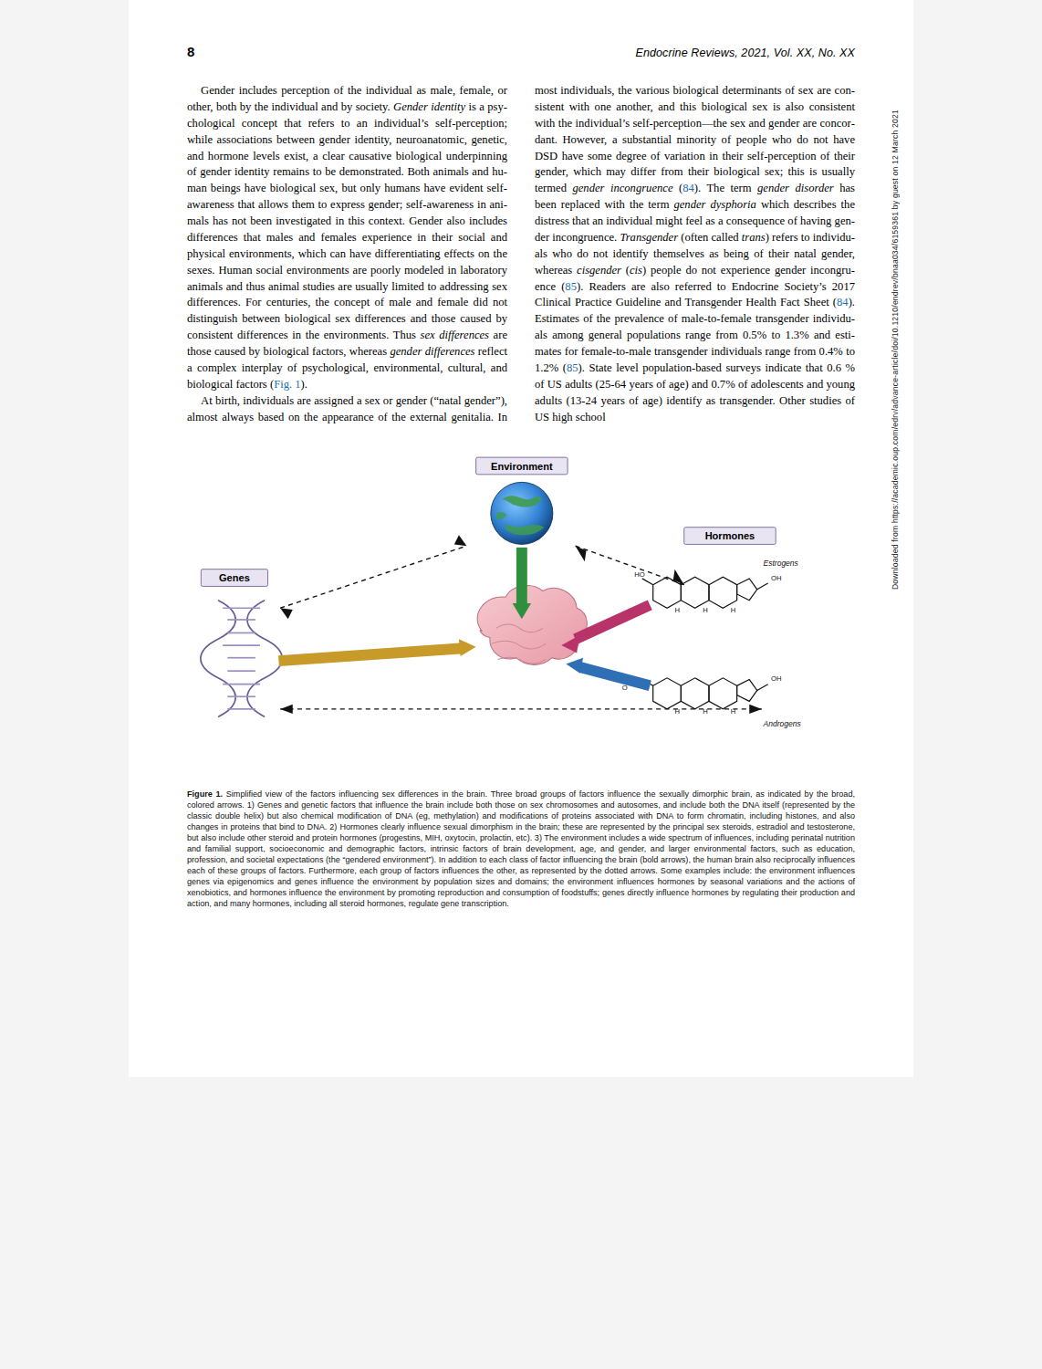8
Endocrine Reviews, 2021, Vol. XX, No. XX
Downloaded from https://academic.oup.com/edrv/advance-article/doi/10.1210/endrev/bnaa034/6159361 by guest on 12 March 2021
Gender includes perception of the individual as male, female, or other, both by the individual and by society. Gender identity is a psychological concept that refers to an individual’s self-perception; while associations between gender identity, neuroanatomic, genetic, and hormone levels exist, a clear causative biological underpinning of gender identity remains to be demonstrated. Both animals and human beings have biological sex, but only humans have evident self-awareness that allows them to express gender; self-awareness in animals has not been investigated in this context. Gender also includes differences that males and females experience in their social and physical environments, which can have differentiating effects on the sexes. Human social environments are poorly modeled in laboratory animals and thus animal studies are usually limited to addressing sex differences. For centuries, the concept of male and female did not distinguish between biological sex differences and those caused by consistent differences in the environments. Thus sex differences are those caused by biological factors, whereas gender differences reflect a complex interplay of psychological, environmental, cultural, and biological factors (Fig. 1).
At birth, individuals are assigned a sex or gender (“natal gender”), almost always based on the appearance of the external genitalia. In most individuals, the various biological determinants of sex are consistent with one another, and this biological sex is also consistent with the individual’s self-perception—the sex and gender are concordant. However, a substantial minority of people who do not have DSD have some degree of variation in their self-perception of their gender, which may differ from their biological sex; this is usually termed gender incongruence (84). The term gender disorder has been replaced with the term gender dysphoria which describes the distress that an individual might feel as a consequence of having gender incongruence. Transgender (often called trans) refers to individuals who do not identify themselves as being of their natal gender, whereas cisgender (cis) people do not experience gender incongruence (85). Readers are also referred to Endocrine Society’s 2017 Clinical Practice Guideline and Transgender Health Fact Sheet (84). Estimates of the prevalence of male-to-female transgender individuals among general populations range from 0.5% to 1.3% and estimates for female-to-male transgender individuals range from 0.4% to 1.2% (85). State level population-based surveys indicate that 0.6 % of US adults (25-64 years of age) and 0.7% of adolescents and young adults (13-24 years of age) identify as transgender. Other studies of US high school
Environment Genes Hormones HO OH H H H Estrogens O OH H H H Androgens
Figure 1. Simplified view of the factors influencing sex differences in the brain. Three broad groups of factors influence the sexually dimorphic brain, as indicated by the broad, colored arrows. 1) Genes and genetic factors that influence the brain include both those on sex chromosomes and autosomes, and include both the DNA itself (represented by the classic double helix) but also chemical modification of DNA (eg, methylation) and modifications of proteins associated with DNA to form chromatin, including histones, and also changes in proteins that bind to DNA. 2) Hormones clearly influence sexual dimorphism in the brain; these are represented by the principal sex steroids, estradiol and testosterone, but also include other steroid and protein hormones (progestins, MIH, oxytocin, prolactin, etc). 3) The environment includes a wide spectrum of influences, including perinatal nutrition and familial support, socioeconomic and demographic factors, intrinsic factors of brain development, age, and gender, and larger environmental factors, such as education, profession, and societal expectations (the “gendered environment”). In addition to each class of factor influencing the brain (bold arrows), the human brain also reciprocally influences each of these groups of factors. Furthermore, each group of factors influences the other, as represented by the dotted arrows. Some examples include: the environment influences genes via epigenomics and genes influence the environment by population sizes and domains; the environment influences hormones by seasonal variations and the actions of xenobiotics, and hormones influence the environment by promoting reproduction and consumption of foodstuffs; genes directly influence hormones by regulating their production and action, and many hormones, including all steroid hormones, regulate gene transcription.